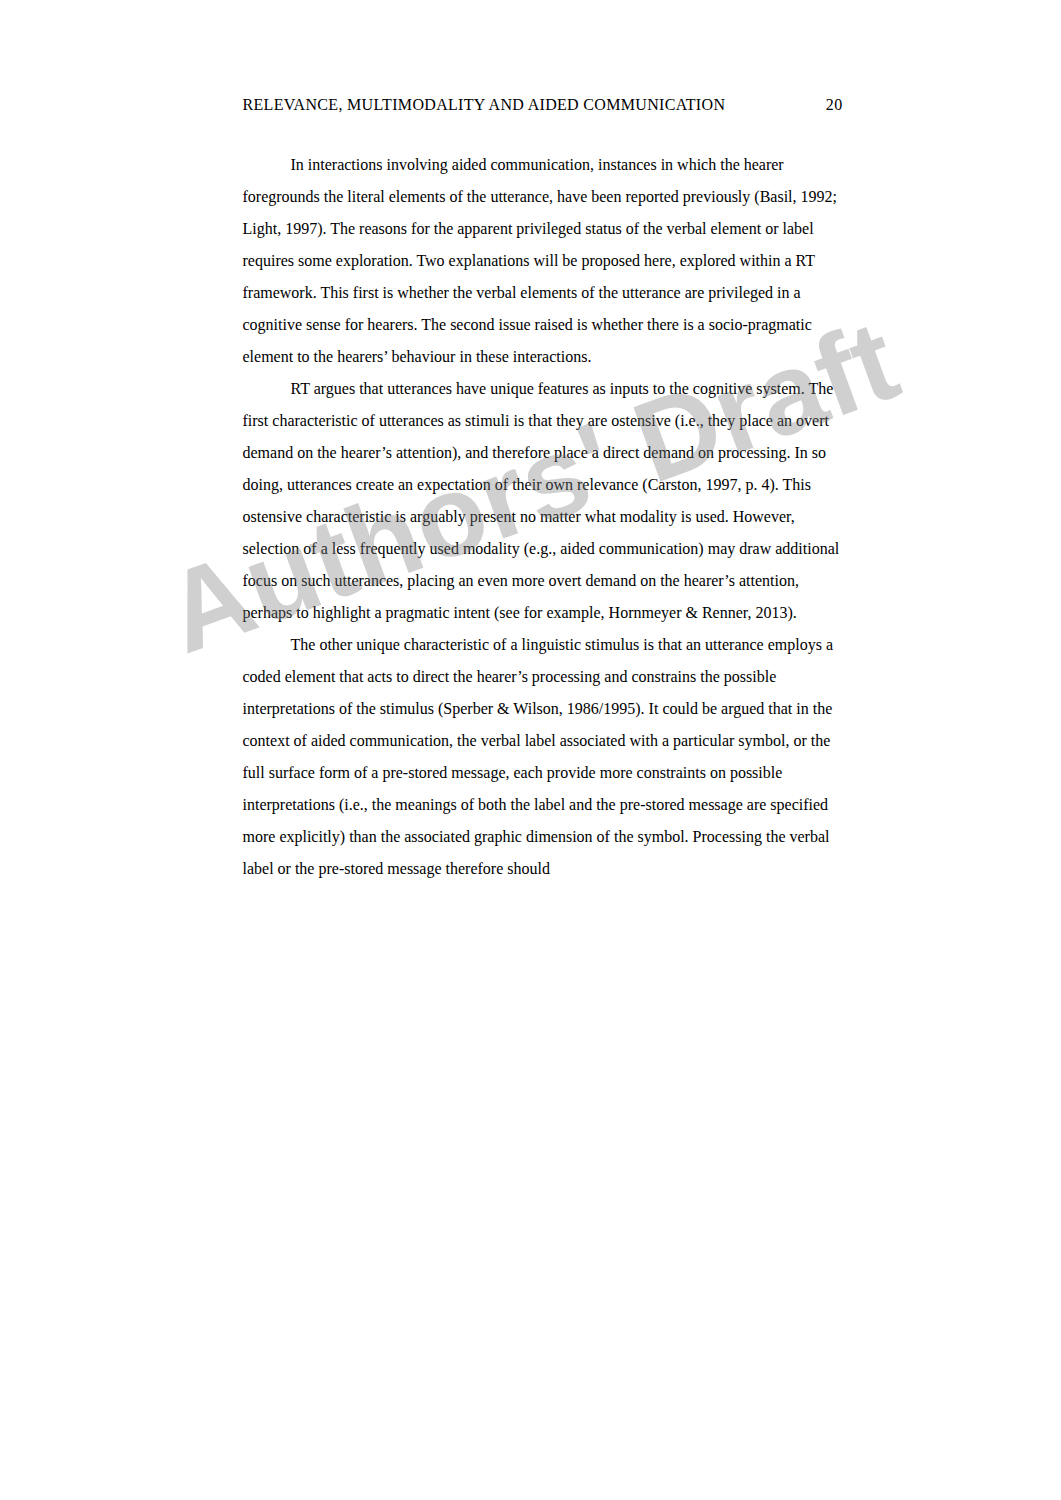Relevance, Multimodality and Aided Communication 20
In interactions involving aided communication, instances in which the hearer foregrounds the literal elements of the utterance, have been reported previously (Basil, 1992; Light, 1997). The reasons for the apparent privileged status of the verbal element or label requires some exploration. Two explanations will be proposed here, explored within a RT framework. This first is whether the verbal elements of the utterance are privileged in a cognitive sense for hearers. The second issue raised is whether there is a socio-pragmatic element to the hearers’ behaviour in these interactions.
RT argues that utterances have unique features as inputs to the cognitive system. The first characteristic of utterances as stimuli is that they are ostensive (i.e., they place an overt demand on the hearer’s attention), and therefore place a direct demand on processing. In so doing, utterances create an expectation of their own relevance (Carston, 1997, p. 4). This ostensive characteristic is arguably present no matter what modality is used. However, selection of a less frequently used modality (e.g., aided communication) may draw additional focus on such utterances, placing an even more overt demand on the hearer’s attention, perhaps to highlight a pragmatic intent (see for example, Hornmeyer & Renner, 2013).
The other unique characteristic of a linguistic stimulus is that an utterance employs a coded element that acts to direct the hearer’s processing and constrains the possible interpretations of the stimulus (Sperber & Wilson, 1986/1995). It could be argued that in the context of aided communication, the verbal label associated with a particular symbol, or the full surface form of a pre-stored message, each provide more constraints on possible interpretations (i.e., the meanings of both the label and the pre-stored message are specified more explicitly) than the associated graphic dimension of the symbol. Processing the verbal label or the pre-stored message therefore should
Authors' Draft